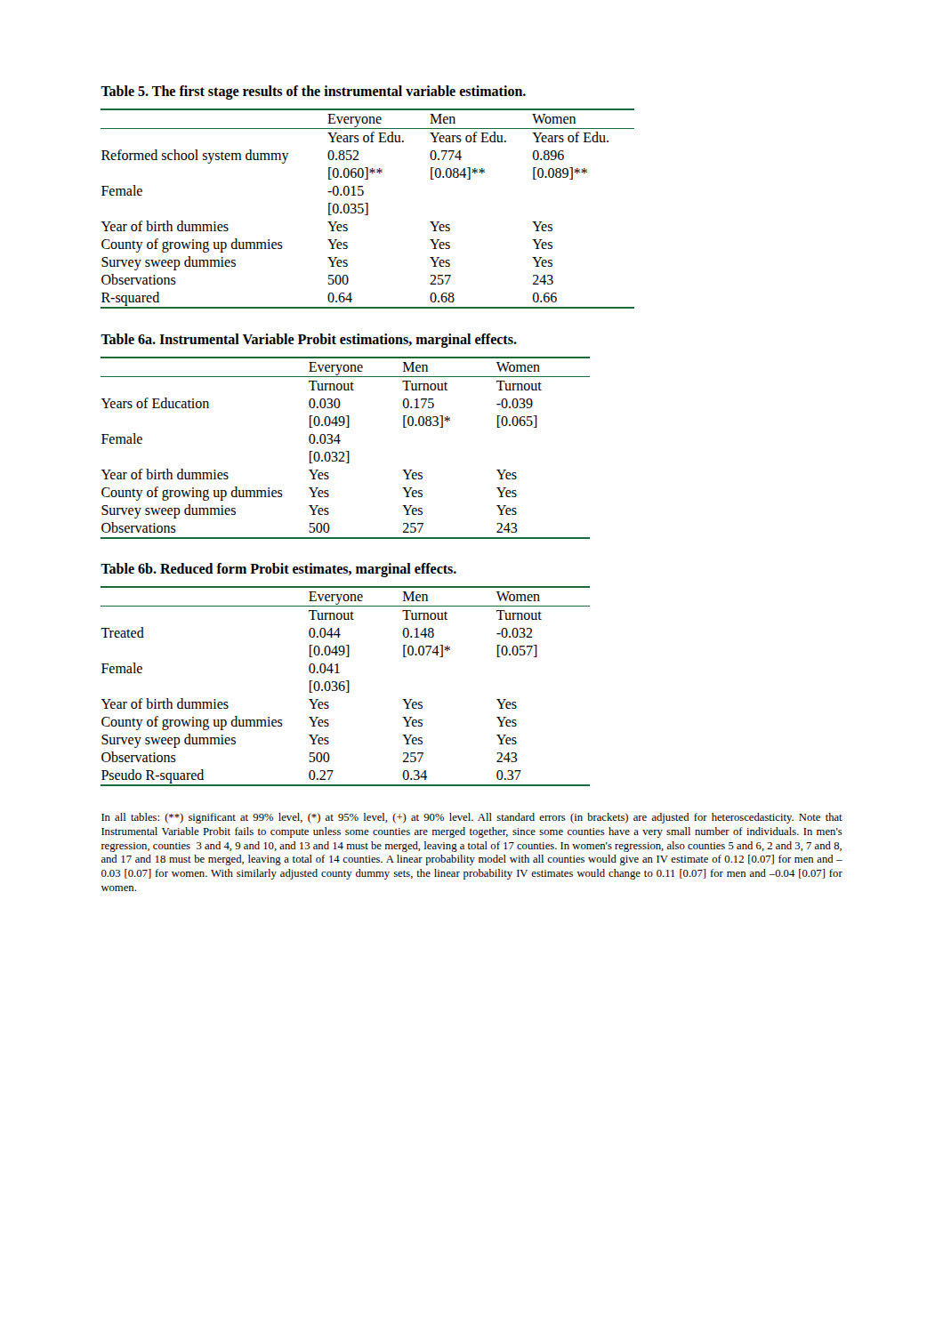Table 5. The first stage results of the instrumental variable estimation.
| | Everyone | Men | Women |
| --- | --- | --- | --- |
| | Years of Edu. | Years of Edu. | Years of Edu. |
| Reformed school system dummy | 0.852 | 0.774 | 0.896 |
| | [0.060]** | [0.084]** | [0.089]** |
| Female | -0.015 | | |
| | [0.035] | | |
| Year of birth dummies | Yes | Yes | Yes |
| County of growing up dummies | Yes | Yes | Yes |
| Survey sweep dummies | Yes | Yes | Yes |
| Observations | 500 | 257 | 243 |
| R-squared | 0.64 | 0.68 | 0.66 |
Table 6a. Instrumental Variable Probit estimations, marginal effects.
| | Everyone | Men | Women |
| --- | --- | --- | --- |
| | Turnout | Turnout | Turnout |
| Years of Education | 0.030 | 0.175 | -0.039 |
| | [0.049] | [0.083]* | [0.065] |
| Female | 0.034 | | |
| | [0.032] | | |
| Year of birth dummies | Yes | Yes | Yes |
| County of growing up dummies | Yes | Yes | Yes |
| Survey sweep dummies | Yes | Yes | Yes |
| Observations | 500 | 257 | 243 |
Table 6b. Reduced form Probit estimates, marginal effects.
| | Everyone | Men | Women |
| --- | --- | --- | --- |
| | Turnout | Turnout | Turnout |
| Treated | 0.044 | 0.148 | -0.032 |
| | [0.049] | [0.074]* | [0.057] |
| Female | 0.041 | | |
| | [0.036] | | |
| Year of birth dummies | Yes | Yes | Yes |
| County of growing up dummies | Yes | Yes | Yes |
| Survey sweep dummies | Yes | Yes | Yes |
| Observations | 500 | 257 | 243 |
| Pseudo R-squared | 0.27 | 0.34 | 0.37 |
In all tables: (**) significant at 99% level, (*) at 95% level, (+) at 90% level. All standard errors (in brackets) are adjusted for heteroscedasticity. Note that Instrumental Variable Probit fails to compute unless some counties are merged together, since some counties have a very small number of individuals. In men's regression, counties 3 and 4, 9 and 10, and 13 and 14 must be merged, leaving a total of 17 counties. In women's regression, also counties 5 and 6, 2 and 3, 7 and 8, and 17 and 18 must be merged, leaving a total of 14 counties. A linear probability model with all counties would give an IV estimate of 0.12 [0.07] for men and –0.03 [0.07] for women. With similarly adjusted county dummy sets, the linear probability IV estimates would change to 0.11 [0.07] for men and –0.04 [0.07] for women.